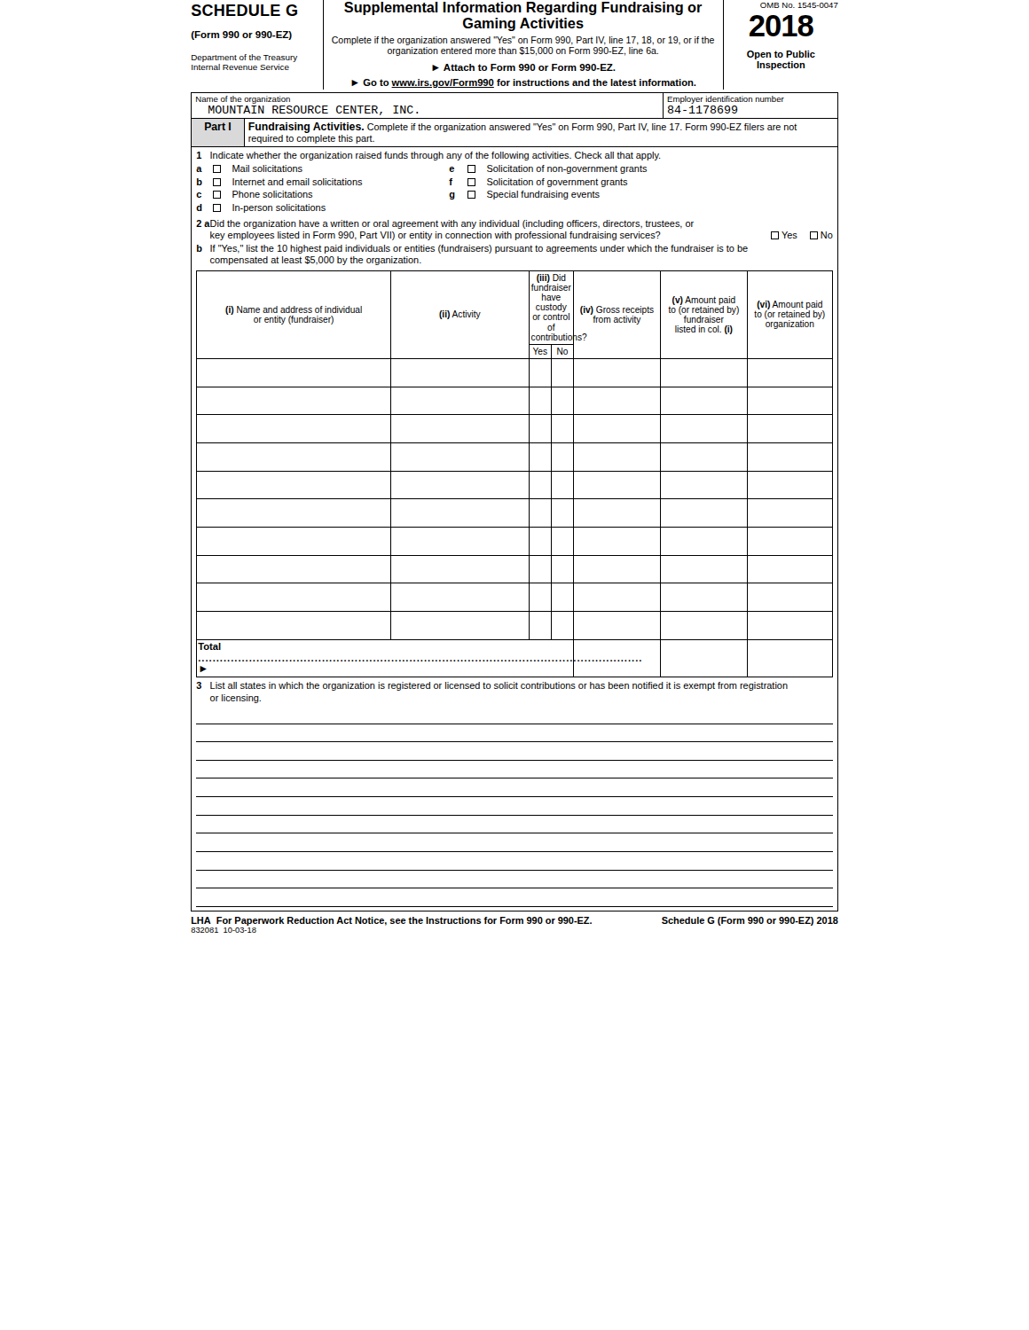| SCHEDULE G (Form 990 or 990-EZ) Department of the Treasury Internal Revenue Service | Supplemental Information Regarding Fundraising or Gaming Activities Complete if the organization answered "Yes" on Form 990, Part IV, line 17, 18, or 19, or if the organization entered more than $15,000 on Form 990-EZ, line 6a. ► Attach to Form 990 or Form 990-EZ. ► Go to www.irs.gov/Form990 for instructions and the latest information. | OMB No. 1545-0047 2018 Open to Public Inspection |
| Name of the organization MOUNTAIN RESOURCE CENTER, INC. | Employer identification number 84-1178699 |
| Part I | Fundraising Activities. Complete if the organization answered "Yes" on Form 990, Part IV, line 17. Form 990-EZ filers are not required to complete this part. |
1
Indicate whether the organization raised funds through any of the following activities. Check all that apply.
| a | | Mail solicitations | e | | Solicitation of non-government grants |
| b | | Internet and email solicitations | f | | Solicitation of government grants |
| c | | Phone solicitations | g | | Special fundraising events |
| d | | In-person solicitations | | | |
2 a
Did the organization have a written or oral agreement with any individual (including officers, directors, trustees, or
Yes No key employees listed in Form 990, Part VII) or entity in connection with professional fundraising services?
b
If "Yes," list the 10 highest paid individuals or entities (fundraisers) pursuant to agreements under which the fundraiser is to be
compensated at least $5,000 by the organization.
| (i) Name and address of individual or entity (fundraiser) | (ii) Activity | (iii) Did fundraiser have custody or control of contributions? | (iv) Gross receipts from activity | (v) Amount paid to (or retained by) fundraiser listed in col. (i) | (vi) Amount paid to (or retained by) organization |
| --- | --- | --- | --- | --- | --- |
| Yes | No |
| Total .......................................................................................................................... ► | | | |
3
List all states in which the organization is registered or licensed to solicit contributions or has been notified it is exempt from registration
or licensing.
| LHA For Paperwork Reduction Act Notice, see the Instructions for Form 990 or 990-EZ. | Schedule G (Form 990 or 990-EZ) 2018 |
| 832081 10-03-18 | |